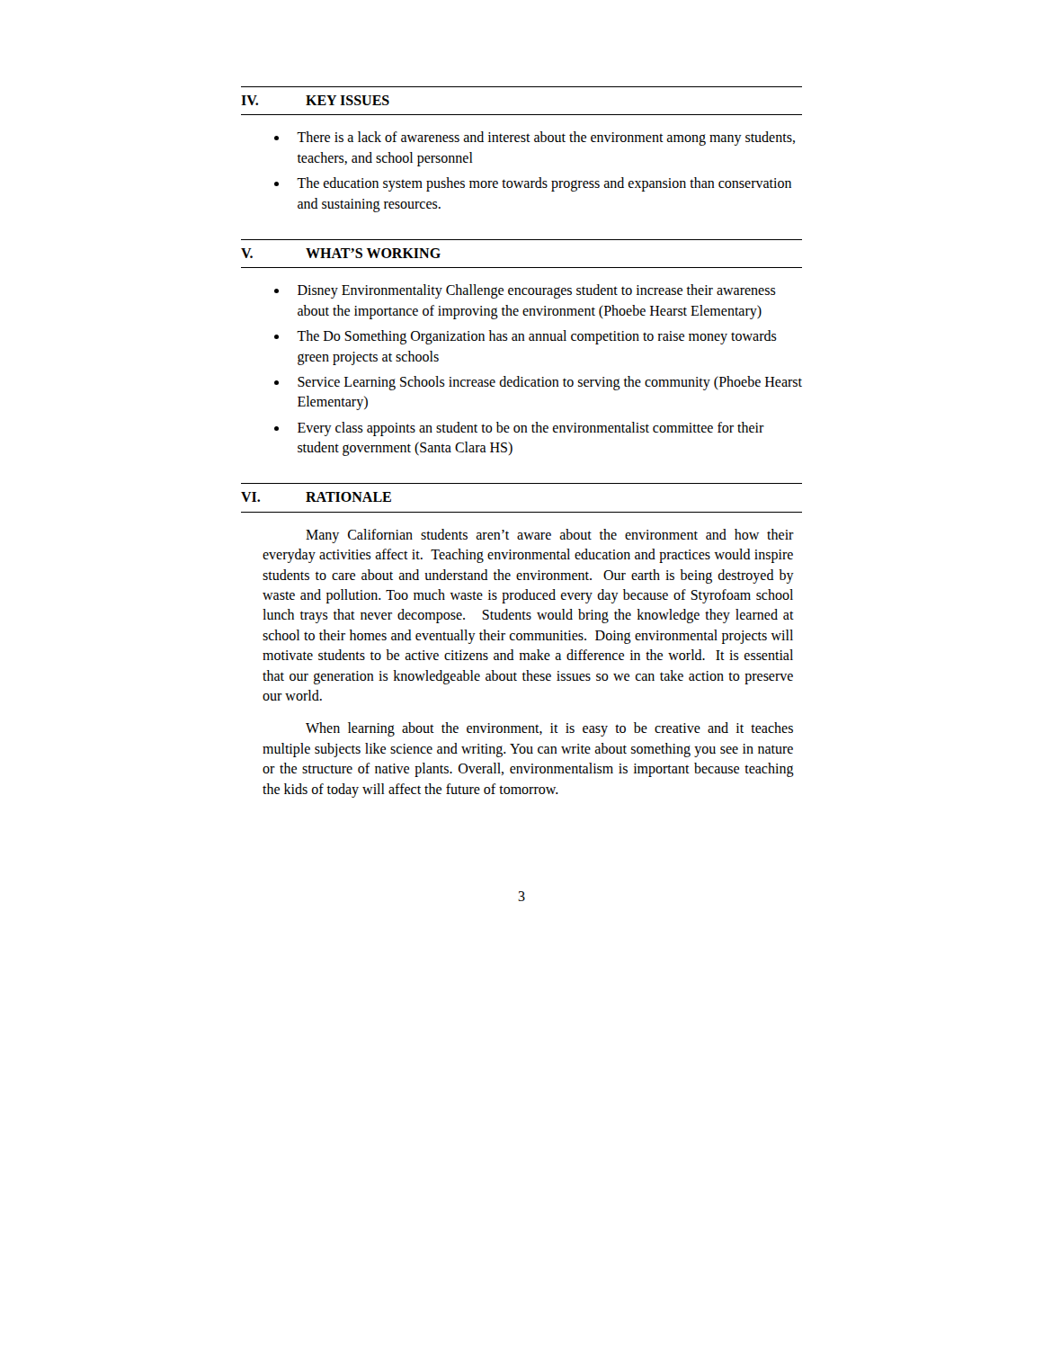| IV. | KEY ISSUES |
There is a lack of awareness and interest about the environment among many students, teachers, and school personnel
The education system pushes more towards progress and expansion than conservation and sustaining resources.
| V. | WHAT’S WORKING |
Disney Environmentality Challenge encourages student to increase their awareness about the importance of improving the environment (Phoebe Hearst Elementary)
The Do Something Organization has an annual competition to raise money towards green projects at schools
Service Learning Schools increase dedication to serving the community (Phoebe Hearst Elementary)
Every class appoints an student to be on the environmentalist committee for their student government (Santa Clara HS)
| VI. | RATIONALE |
Many Californian students aren’t aware about the environment and how their everyday activities affect it. Teaching environmental education and practices would inspire students to care about and understand the environment. Our earth is being destroyed by waste and pollution. Too much waste is produced every day because of Styrofoam school lunch trays that never decompose. Students would bring the knowledge they learned at school to their homes and eventually their communities. Doing environmental projects will motivate students to be active citizens and make a difference in the world. It is essential that our generation is knowledgeable about these issues so we can take action to preserve our world.
When learning about the environment, it is easy to be creative and it teaches multiple subjects like science and writing. You can write about something you see in nature or the structure of native plants. Overall, environmentalism is important because teaching the kids of today will affect the future of tomorrow.
3